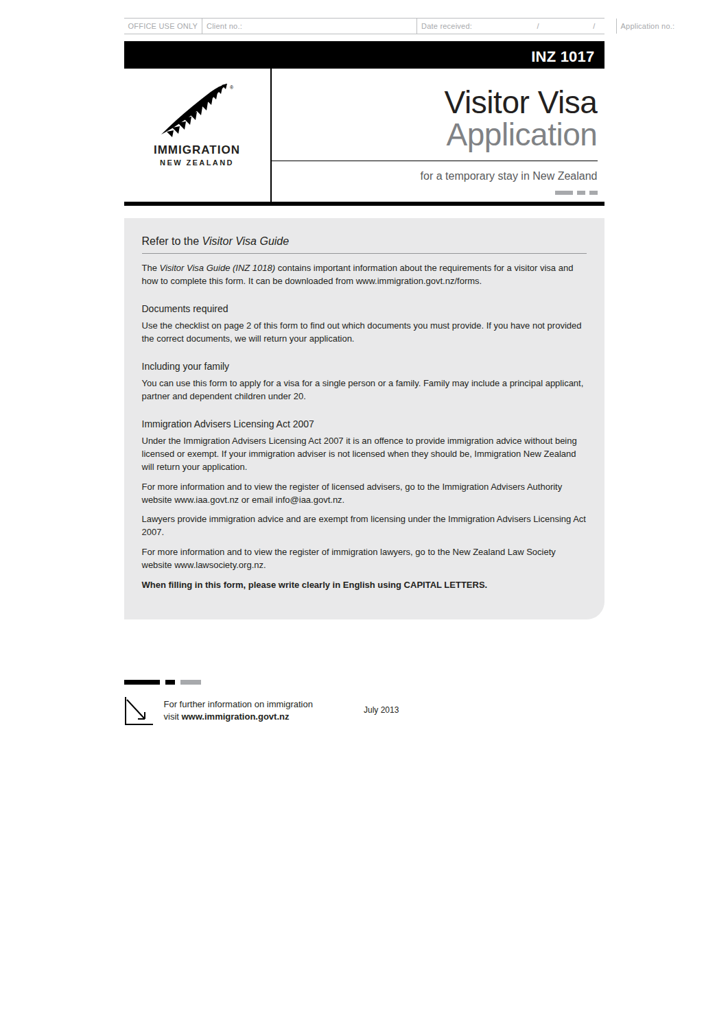OFFICE USE ONLY
Client no.:
Date received: / /
Application no.:
INZ 1017
®
IMMIGRATION NEW ZEALAND
Visitor VisaApplication
for a temporary stay in New Zealand
Refer to the Visitor Visa Guide
The Visitor Visa Guide (INZ 1018) contains important information about the requirements for a visitor visa and how to complete this form. It can be downloaded from www.immigration.govt.nz/forms.
Documents required
Use the checklist on page 2 of this form to find out which documents you must provide. If you have not provided the correct documents, we will return your application.
Including your family
You can use this form to apply for a visa for a single person or a family. Family may include a principal applicant, partner and dependent children under 20.
Immigration Advisers Licensing Act 2007
Under the Immigration Advisers Licensing Act 2007 it is an offence to provide immigration advice without being licensed or exempt. If your immigration adviser is not licensed when they should be, Immigration New Zealand will return your application.
For more information and to view the register of licensed advisers, go to the Immigration Advisers Authority website www.iaa.govt.nz or email info@iaa.govt.nz.
Lawyers provide immigration advice and are exempt from licensing under the Immigration Advisers Licensing Act 2007.
For more information and to view the register of immigration lawyers, go to the New Zealand Law Society website www.lawsociety.org.nz.
When filling in this form, please write clearly in English using CAPITAL LETTERS.
For further information on immigration
visit www.immigration.govt.nz
July 2013